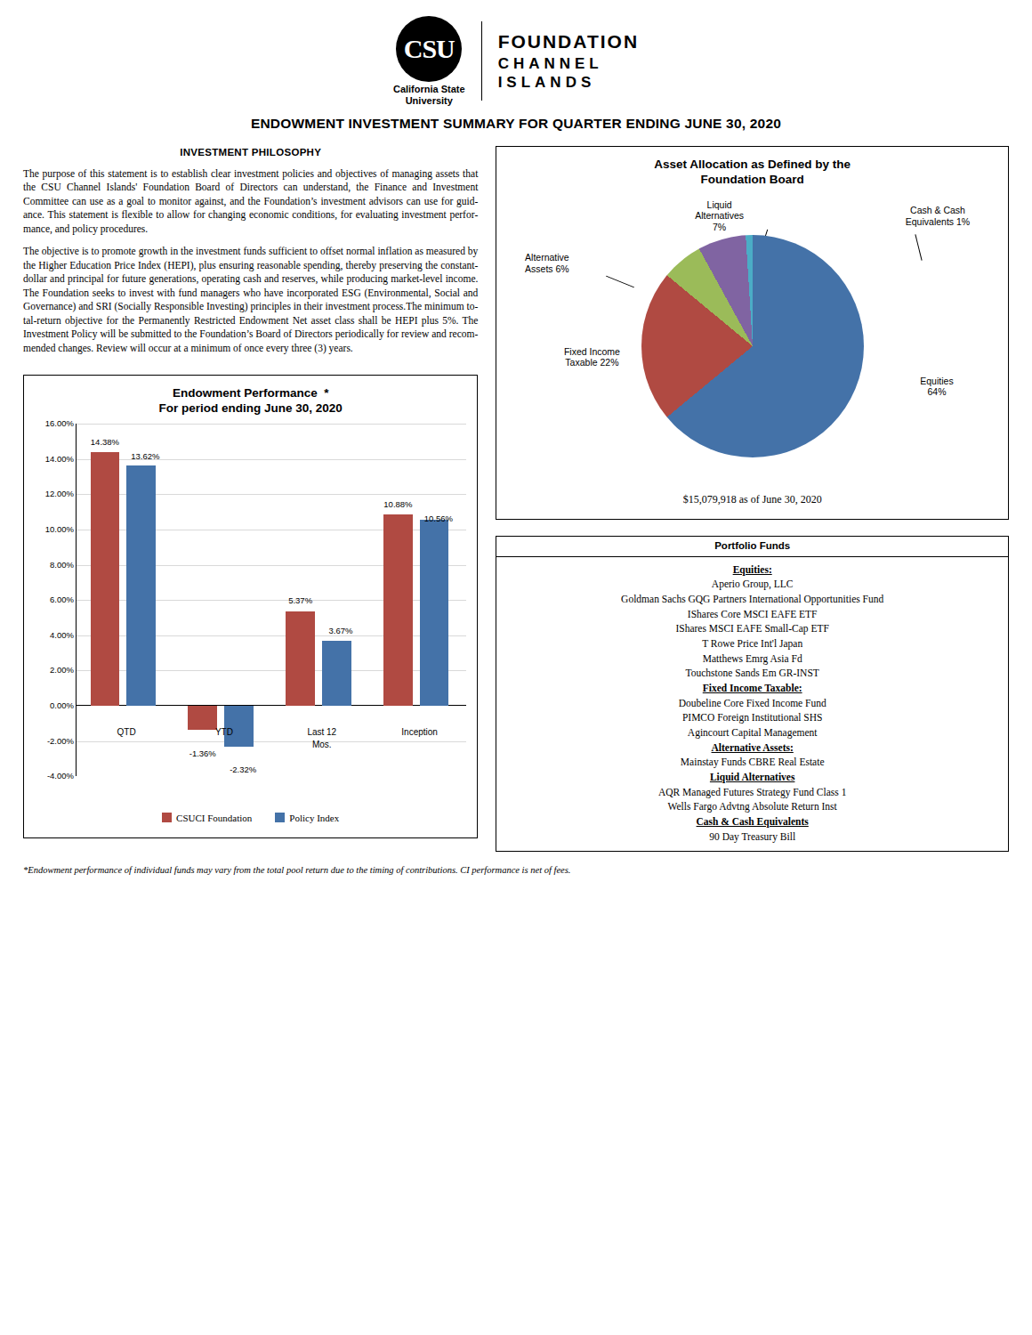CSU
California State
University
FOUNDATION
CHANNEL
ISLANDS
ENDOWMENT INVESTMENT SUMMARY FOR QUARTER ENDING JUNE 30, 2020
INVESTMENT PHILOSOPHY
The purpose of this statement is to establish clear investment policies and objectives of managing assets that the CSU Channel Islands' Foundation Board of Directors can understand, the Finance and Investment Committee can use as a goal to monitor against, and the Foundation’s investment advisors can use for guidance. This statement is flexible to allow for changing economic conditions, for evaluating investment performance, and policy procedures.
The objective is to promote growth in the investment funds sufficient to offset normal inflation as measured by the Higher Education Price Index (HEPI), plus ensuring reasonable spending, thereby preserving the constant-dollar and principal for future generations, operating cash and reserves, while producing market-level income. The Foundation seeks to invest with fund managers who have incorporated ESG (Environmental, Social and Governance) and SRI (Socially Responsible Investing) principles in their investment process.The minimum total-return objective for the Permanently Restricted Endowment Net asset class shall be HEPI plus 5%. The Investment Policy will be submitted to the Foundation’s Board of Directors periodically for review and recommended changes. Review will occur at a minimum of once every three (3) years.
Endowment Performance *
For period ending June 30, 2020
16.00%
14.00%
12.00%
10.00%
8.00%
6.00%
4.00%
2.00%
0.00%
-2.00%
-4.00%
14.38%
13.62%
-1.36%
-2.32%
5.37%
3.67%
10.88%
10.56%
QTD
YTD
Last 12
Mos.
Inception
CSUCI Foundation
Policy Index
Asset Allocation as Defined by the
Foundation Board
Liquid
Alternatives
7%
Cash & Cash
Equivalents 1%
Alternative
Assets 6%
Fixed Income
Taxable 22%
Equities
64%
$15,079,918 as of June 30, 2020
| Portfolio Funds |
| --- |
| Equities: Aperio Group, LLC Goldman Sachs GQG Partners International Opportunities Fund IShares Core MSCI EAFE ETF IShares MSCI EAFE Small-Cap ETF T Rowe Price Int'l Japan Matthews Emrg Asia Fd Touchstone Sands Em GR-INST Fixed Income Taxable: Doubeline Core Fixed Income Fund PIMCO Foreign Institutional SHS Agincourt Capital Management Alternative Assets: Mainstay Funds CBRE Real Estate Liquid Alternatives AQR Managed Futures Strategy Fund Class 1 Wells Fargo Advtng Absolute Return Inst Cash & Cash Equivalents 90 Day Treasury Bill |
*Endowment performance of individual funds may vary from the total pool return due to the timing of contributions. CI performance is net of fees.